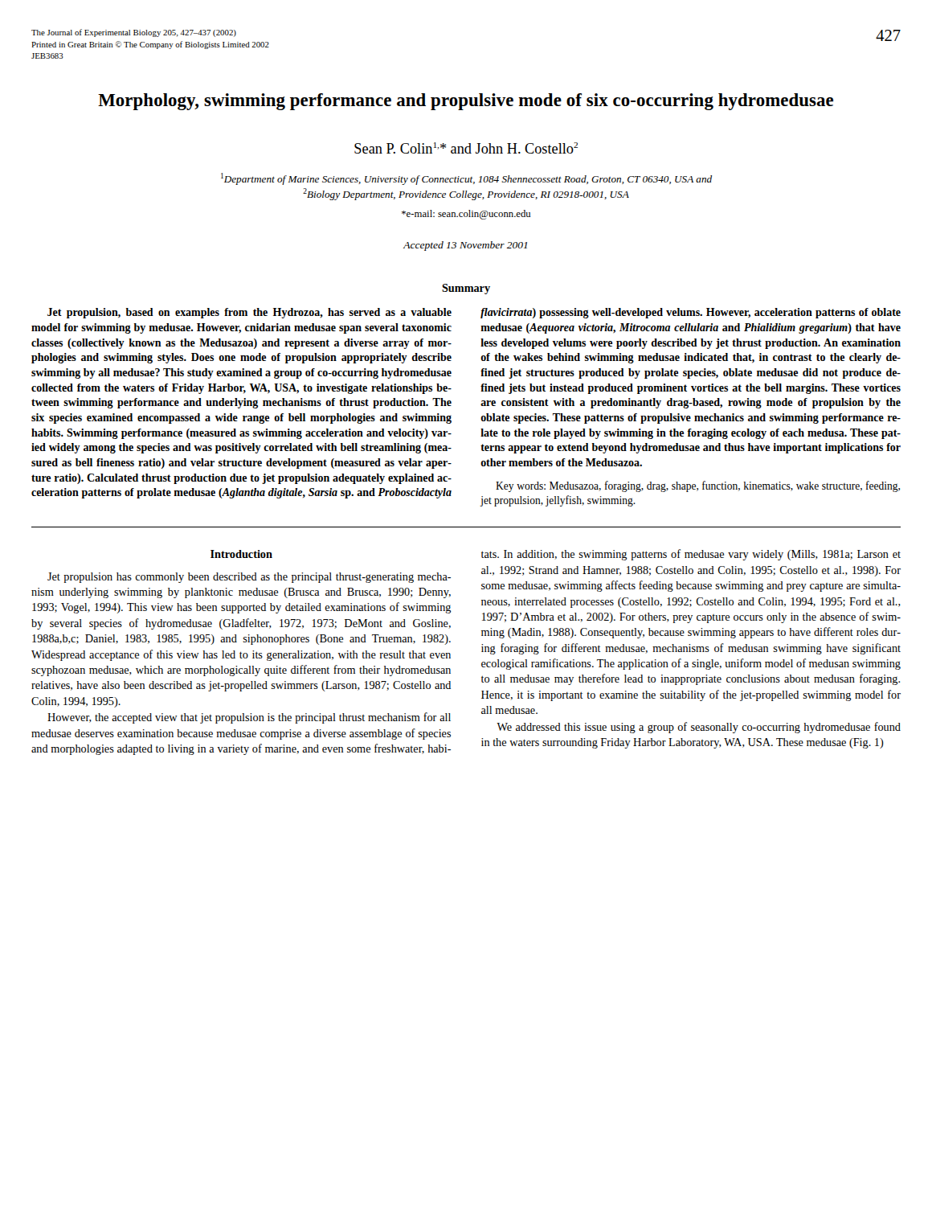The Journal of Experimental Biology 205, 427–437 (2002) Printed in Great Britain © The Company of Biologists Limited 2002 JEB3683
427
Morphology, swimming performance and propulsive mode of six co-occurring hydromedusae
Sean P. Colin1,* and John H. Costello2
1Department of Marine Sciences, University of Connecticut, 1084 Shennecossett Road, Groton, CT 06340, USA and
2Biology Department, Providence College, Providence, RI 02918-0001, USA
*e-mail: sean.colin@uconn.edu
Accepted 13 November 2001
Summary
Jet propulsion, based on examples from the Hydrozoa, has served as a valuable model for swimming by medusae. However, cnidarian medusae span several taxonomic classes (collectively known as the Medusazoa) and represent a diverse array of morphologies and swimming styles. Does one mode of propulsion appropriately describe swimming by all medusae? This study examined a group of co-occurring hydromedusae collected from the waters of Friday Harbor, WA, USA, to investigate relationships between swimming performance and underlying mechanisms of thrust production. The six species examined encompassed a wide range of bell morphologies and swimming habits. Swimming performance (measured as swimming acceleration and velocity) varied widely among the species and was positively correlated with bell streamlining (measured as bell fineness ratio) and velar structure development (measured as velar aperture ratio). Calculated thrust production due to jet propulsion adequately explained acceleration patterns of prolate medusae (Aglantha digitale, Sarsia sp. and Proboscidactyla flavicirrata) possessing well-developed velums. However, acceleration patterns of oblate medusae (Aequorea victoria, Mitrocoma cellularia and Phialidium gregarium) that have less developed velums were poorly described by jet thrust production. An examination of the wakes behind swimming medusae indicated that, in contrast to the clearly defined jet structures produced by prolate species, oblate medusae did not produce defined jets but instead produced prominent vortices at the bell margins. These vortices are consistent with a predominantly drag-based, rowing mode of propulsion by the oblate species. These patterns of propulsive mechanics and swimming performance relate to the role played by swimming in the foraging ecology of each medusa. These patterns appear to extend beyond hydromedusae and thus have important implications for other members of the Medusazoa.
Key words: Medusazoa, foraging, drag, shape, function, kinematics, wake structure, feeding, jet propulsion, jellyfish, swimming.
Introduction
Jet propulsion has commonly been described as the principal thrust-generating mechanism underlying swimming by planktonic medusae (Brusca and Brusca, 1990; Denny, 1993; Vogel, 1994). This view has been supported by detailed examinations of swimming by several species of hydromedusae (Gladfelter, 1972, 1973; DeMont and Gosline, 1988a,b,c; Daniel, 1983, 1985, 1995) and siphonophores (Bone and Trueman, 1982). Widespread acceptance of this view has led to its generalization, with the result that even scyphozoan medusae, which are morphologically quite different from their hydromedusan relatives, have also been described as jet-propelled swimmers (Larson, 1987; Costello and Colin, 1994, 1995).
However, the accepted view that jet propulsion is the principal thrust mechanism for all medusae deserves examination because medusae comprise a diverse assemblage of species and morphologies adapted to living in a variety of marine, and even some freshwater, habitats. In addition, the swimming patterns of medusae vary widely (Mills, 1981a; Larson et al., 1992; Strand and Hamner, 1988; Costello and Colin, 1995; Costello et al., 1998). For some medusae, swimming affects feeding because swimming and prey capture are simultaneous, interrelated processes (Costello, 1992; Costello and Colin, 1994, 1995; Ford et al., 1997; D’Ambra et al., 2002). For others, prey capture occurs only in the absence of swimming (Madin, 1988). Consequently, because swimming appears to have different roles during foraging for different medusae, mechanisms of medusan swimming have significant ecological ramifications. The application of a single, uniform model of medusan swimming to all medusae may therefore lead to inappropriate conclusions about medusan foraging. Hence, it is important to examine the suitability of the jet-propelled swimming model for all medusae.
We addressed this issue using a group of seasonally co-occurring hydromedusae found in the waters surrounding Friday Harbor Laboratory, WA, USA. These medusae (Fig. 1)